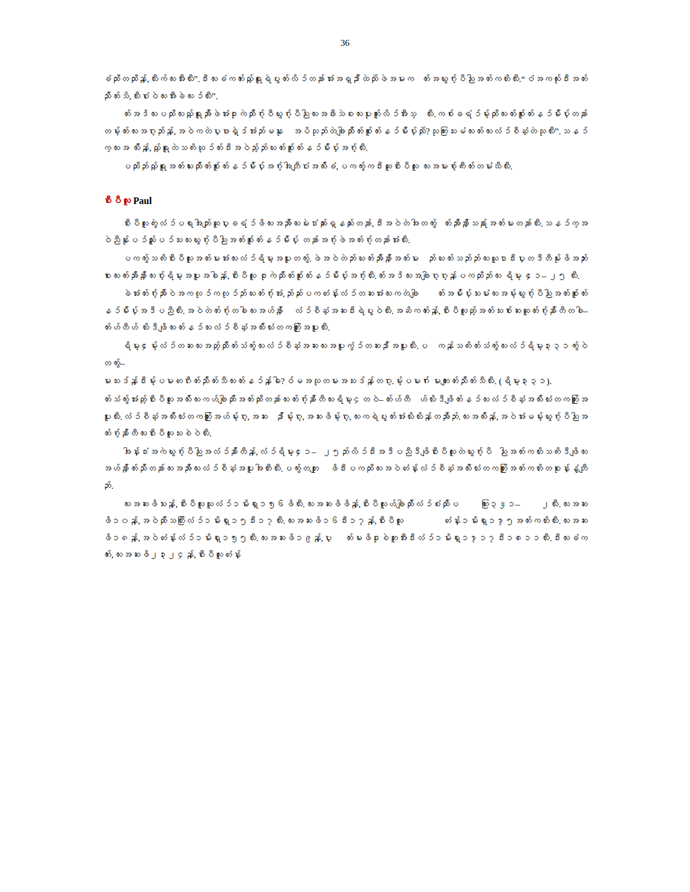36
ခံထံၣ်တထံၣ်နှၣ်,လီၤက်လၢအီၤလီၤ”.ဒီးလၢခံကတၢၢ်ယှၣ်ရူးရဲပွးတၢ်လိၥ်တဖၣ်အံၤအရှဒိၣ်ထဲလဲၣ်ဖဲအမၤက တၢ်အယွၤဂ့ၢ်ပီညါအတၢ်ကတိၤလီၤ.“ဝံအကလုၢ်ဒီးအတၢ်သိၣ်တၢ်သိ,လီၤစံၤဝဲလၢအီၤခဲလၢၥ်လီၤ”.
တၢ်အဒိလၢပထံၣ်လၢယှၣ်ရူးအိၣ်ဖဲအံၤဒုးကဲထိၣ်ဂ့ၢ်ဝီယွၤဂ့ၢ်ပီညါလၢအဖီးသဲစးလၢပုၤတူၢ်လိၥ်အီၤသ့ လီၤ.ကစၢ်ခရံၥ်မ့ၢ်ထံၣ်လၢတၢ်စူၢ်တၢ်နၥ်မိၢ်ပှၢ်တဖၣ်တမ့ၢ်တၢ်လၢအဂ့ၤဘၣ်နှၣ်,အဝဲကတဲပှၤဖၤရှဲဒ်အံၤဘၣ်မနုၤ အပိသုဘၣ်တဲဖျါထိၣ်တၢ်စူၢ်တၢ်နၥ်မိၢ်ပှၢ်လဲၣ်?သုကြၢးသးမံလၢတၢ်လၢလံၥ်စီဆှံတဲသုလီၤ”.သနၥ်က့လၢအ လိၢ်နှၣ်,ယှၣ်ရူးတဲသကိးဃုၥ်တၢ်ဒီးအဝဲသ့ၣ်ဘၣ်ဃးတၢ်စူၢ်တၢ်နၥ်မိၢ်ပှၢ်အဂ့ၢ်လီၤ.
ပထံၣ်ဘၣ်ယှၣ်ရူးအတၢ်ယၢၤထိၣ်တၢ်စူၢ်တၢ်နၥ်မိၢ်ပှၢ်အဂ့ၢ်အါဘျီဝံၤအလိၢ်ခံ,ပကကွၢ်ကဒီးဆူစီၤပီလူး လၢအမၤစ့ၢ်ကီးတၢ်တမံၤဃီလီၤ.
စီၤပီလူး Paul
စီၤပီလူးကွဲးလံၥ်ပရၢအါဘျၣ်ဆူပှၤခရံၥ်ဖိလၢအအိၣ်လၢမဲးဒံၤထၢၣ်ရှနယၢၣ်တဖၣ်,ဒီးအဝဲတဲအါတကွၢ် တၢ်အိၣ်ဖှိၣ်သရၣ်အတၢ်မၤတဖၣ်လီၤ.သနၥ်က့အဝဲညီနုၢ်ပၥ်သူၣ်ပၥ်သးလၢယွၤဂ့ၢ်ပီညါအတၢ်စူၢ်တၢ်နၥ်မိၢ်ပှၢ် တဖၣ်အဂ့ၢ်ဖဲအတၢ်ဂ့ၢ်တဖၣ်အံၤလီၤ.
ပကကွၢ်သကိးစီၤပီလူးအတၢ်မၤအံၤလၢလံၥ်ရိမ့ၤအပူၤတကွၢ်.ဖဲအဝဲတဲဘၣ်ဃးတၢ်အိၣ်ဖှိၣ်အတၢ်မၤ ဘၣ်ဃးတၢ်သဘၣ်ဘၣ်လၢယူဒၤဒီးပှၤတဒီတီမုၢ်ဖိအဘၢၣ်စၢၤလၢတၢ်အိၣ်ဖှိၣ်လၢဝ့ၢ်ရိမ့ၤအပူၤအခါနှၣ်,စီၤပီလူး ဒုးကဲထိၣ်တၢ်စူၢ်တၢ်နၥ်မိၢ်ပှၢ်အဂ့ၢ်လီၤ.တၢ်အဒိလၢအဖျါဂ့ၤဂ့ၤနှၣ်ပကထံၣ်ဘၣ်လၢ ရိမ့ၤ ၄း၁– ၂၅ လီၤ.
ခဲအံၤတၢ်ဂ့ၢ်အိၣ်ဝဲအကလုၥ်ကလုၥ်ဘၣ်ဃးတၢ်ဂ့ၢ်အံၤ,ဘၣ်ဆၣ်ပကဟံးနှၢ်လံၥ်တဆၢအံၤလၢကတဲဖျါ တၢ်အမိၢ်ပှၢ်သၢမံၤလၢအမ့ၢ်ယွၤဂ့ၢ်ပီညါအတၢ်စူၢ်တၢ်နၥ်မိၢ်ပှၢ်အဒီပညီလီၤ.အဝဲတဲတၢ်ဂ့ၢ်တခါလၢအဟ်ဖှိၣ် လံၥ်စီဆှံအဆၢဒီးရဲပွးဝဲလီၤ.အဆိကတၢၢ်နှၣ်,စီၤပီလူးဟ့ၣ်အတၢ်သးစၢၢ်ဆၢဆူတၢ်ဂ့ၢ်ခိၣ်တီတခါ–တၢ်ဟ်တီဟ် လိၤဒီဖျိလၢတၢ်နၥ်လၢလံၥ်စီဆှံအလိၢ်လံၤတကတြူၢ်အပူၤလီၤ.
ရိမ့ၤ၄းမ့ၢ်လံၥ်တဆၢလၢအဟ့ၣ်ထိၣ်တၢ်သံကွၢ်လၢလံၥ်စီဆှံအဆၢလၢအပူၤကွံၥ်တဆၢဒိၣ်အပူၤလီၤ.ပ ကနၣ်သကိးတၢ်သံကွၢ်လၢလံၥ်ရိမ့ၤ၃း၃၁ကွၢ်ဝဲတကွၢ်–
မၤသးဒ်နှၣ်ဒီးမ့ၢ်ပမၤဟးဂီၤတၢ်သိၣ်တၢ်သီလၢတၢ်နၥ်နှၣ်ဓါ?ဝ်မအသုတမၤအသးဒ်နှၣ်တဂ့ၤ.မ့ၢ်ပမၤဂၢၢ် မၤကျၢၤတၢ်သိၣ်တၢ်သီလီၤ. (ရိမ့ၤ၃း၃၁).
တၢ်သံကွၢ်အံၤဟ့ၣ်စီၤပီလူးအလိၢ်လၢကဟ်ဖျါထိၣ်အတၢ်ထံၣ်တဖၣ်လၢတၢ်ဂ့ၢ်ခိၣ်တီလၢရိမ့ၤ၄တဝဲ–တၢ်ဟ်တီ ဟ်လိၤဒီဖျိတၢ်နၥ်လၢလံၥ်စီဆှံအလိၢ်လံၤတကတြူၢ်အပူၤလီၤ.လံၥ်စီဆှံအလိၢ်လံၤတကတြူၢ်အဟ်မ့ၢ်ဂ့ၤ,အဆၢ ဒိၣ်မ့ၢ်ဂ့ၤ,အဆၢဖိမ့ၢ်ဂ့ၤ,လၢကရဲပွးတၢ်အံၤလိၤလိၤနှၣ်တအိၣ်ဘၣ်.လၢအလိၢ်နှၣ်,အဝဲအံၤမမ့ၢ်ယွၤဂ့ၢ်ပီညါအ တၢ်ဂ့ၢ်ခိၣ်တီလၢစီၤပီလူးသးစဲဝဲလီၤ.
အါနှၢ်ဒံးအကဲယွၤဂ့ၢ်ပီညါအလံၥ်ခိၣ်တီနှၣ်,လံၥ်ရိမ့ၤ၄း၁– ၂၅ဘၣ်လိၥ်ဒီးအဒီပညီဒီဖျိစီၤပီလူးတဲယွၤဂ့ၢ်ပီ ညါအတၢ်ကတိၤသကိးဒီဖျိလၢအဟ်ဖှိၣ်တၢ်သိၣ်တဖၣ်လၢအအိၣ်လၢလံၥ်စီဆှံအပူၤအါတီၤလီၤ.ပကွၢ်တဘျုး ဖိဒီးပကထံၣ်လၢအဝဲဟံးနှၢ်လံၥ်စီဆှံအလိၢ်လံၤတကတြူၢ်အတၢ်ကတိၤတစုၤနှၢ်နွံဘျီဘၣ်.
လၢအဆၢဖိသၢနှၣ်,စီၤပီလူးသူလံၥ်၁မိၤရှၢ၁၅း၆ဖိလီၤ.လၢအဆၢဖိဖိနှၣ်,စီၤပီလူးဟ်ဖျါထိၣ်လံၥ်စံးထိၣ်ပ တြၢၤ၃၂း၁– ၂လီၤ.လၢအဆၢဖိ၁၀နှၣ်,အဝဲထိၣ်သတြီၤလံၥ်၁မိၤရှၢ၁၅ဒီး၁၇လီၤ.လၢအဆၢဖိ၁၆ဒီး၁၇နှၣ်,စီၤပီလူး ဟံးနှၢ်၁မိၤရှၢ၁၇း၅အတၢ်ကတိၤလီၤ.လၢအဆၢဖိ၁၈နှၣ်,အဝဲဟံးနှၢ်လံၥ်၁မိၤရှၢ၁၅း၅လီၤ.လၢအဆၢဖိ၁၉နှၣ်,ပှၤ တၢ်မၢဖိဒုးစဲဘူးအီၤဒီးလံၥ်၁မိၤရှၢ၁၇း၁၇ဒီး၁၈း၁၁လီၤ.ဒီးလၢခံကတၢၢ်,လၢအဆၢဖိ၂၃း၂၄နှၣ်,စီၤပီလူးဟံးနှၢ်